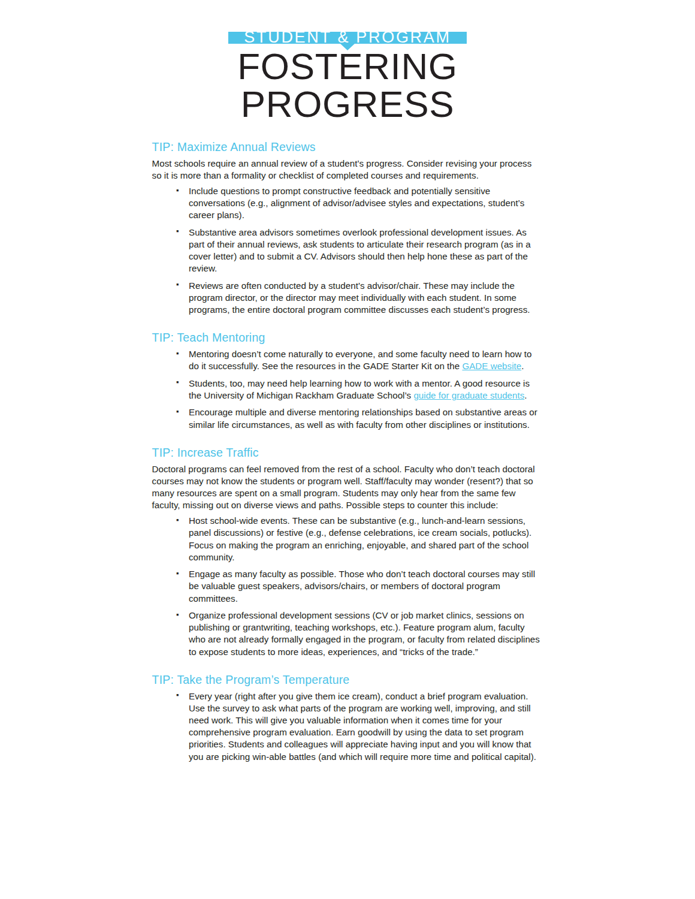Student & Program
Fostering Progress
TIP: Maximize Annual Reviews
Most schools require an annual review of a student’s progress. Consider revising your process so it is more than a formality or checklist of completed courses and requirements.
Include questions to prompt constructive feedback and potentially sensitive conversations (e.g., alignment of advisor/advisee styles and expectations, student’s career plans).
Substantive area advisors sometimes overlook professional development issues. As part of their annual reviews, ask students to articulate their research program (as in a cover letter) and to submit a CV. Advisors should then help hone these as part of the review.
Reviews are often conducted by a student’s advisor/chair. These may include the program director, or the director may meet individually with each student. In some programs, the entire doctoral program committee discusses each student’s progress.
TIP: Teach Mentoring
Mentoring doesn’t come naturally to everyone, and some faculty need to learn how to do it successfully. See the resources in the GADE Starter Kit on the GADE website.
Students, too, may need help learning how to work with a mentor. A good resource is the University of Michigan Rackham Graduate School’s guide for graduate students.
Encourage multiple and diverse mentoring relationships based on substantive areas or similar life circumstances, as well as with faculty from other disciplines or institutions.
TIP: Increase Traffic
Doctoral programs can feel removed from the rest of a school. Faculty who don’t teach doctoral courses may not know the students or program well. Staff/faculty may wonder (resent?) that so many resources are spent on a small program. Students may only hear from the same few faculty, missing out on diverse views and paths. Possible steps to counter this include:
Host school-wide events. These can be substantive (e.g., lunch-and-learn sessions, panel discussions) or festive (e.g., defense celebrations, ice cream socials, potlucks). Focus on making the program an enriching, enjoyable, and shared part of the school community.
Engage as many faculty as possible. Those who don’t teach doctoral courses may still be valuable guest speakers, advisors/chairs, or members of doctoral program committees.
Organize professional development sessions (CV or job market clinics, sessions on publishing or grantwriting, teaching workshops, etc.). Feature program alum, faculty who are not already formally engaged in the program, or faculty from related disciplines to expose students to more ideas, experiences, and “tricks of the trade.”
TIP: Take the Program’s Temperature
Every year (right after you give them ice cream), conduct a brief program evaluation. Use the survey to ask what parts of the program are working well, improving, and still need work. This will give you valuable information when it comes time for your comprehensive program evaluation. Earn goodwill by using the data to set program priorities. Students and colleagues will appreciate having input and you will know that you are picking win-able battles (and which will require more time and political capital).